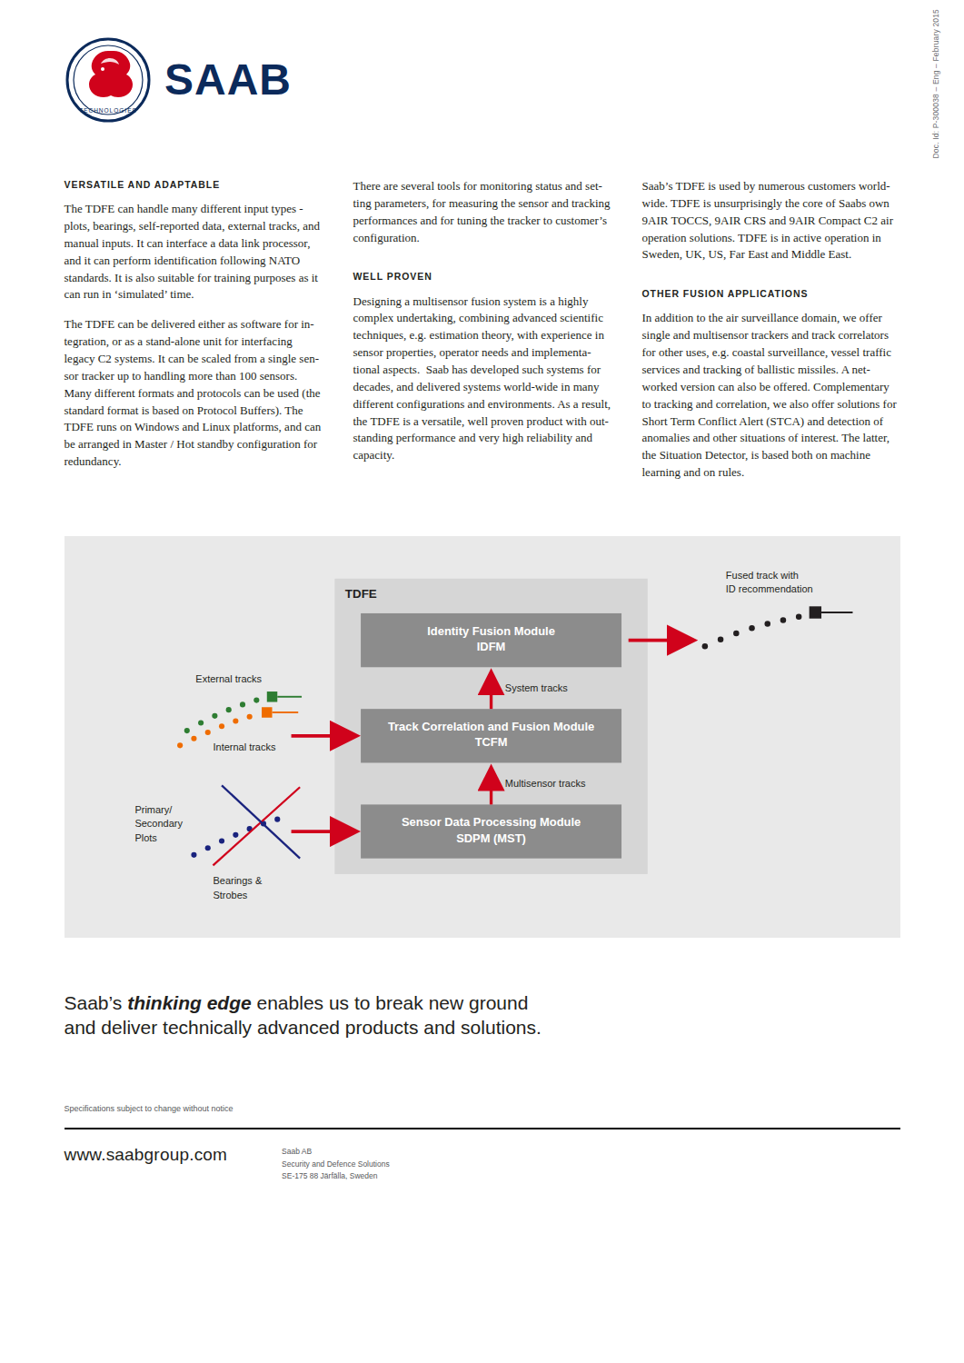Doc. Id: P-300038 – Eng – February 2015
TECHNOLOGIES SAAB
Versatile and adaptable
The TDFE can handle many different input types - plots, bearings, self-reported data, external tracks, and manual inputs. It can interface a data link processor, and it can perform identification following NATO standards. It is also suitable for training purposes as it can run in ‘simulated’ time.
The TDFE can be delivered either as software for integration, or as a stand-alone unit for interfacing legacy C2 systems. It can be scaled from a single sensor tracker up to handling more than 100 sensors. Many different formats and protocols can be used (the standard format is based on Protocol Buffers). The TDFE runs on Windows and Linux platforms, and can be arranged in Master / Hot standby configuration for redundancy.
There are several tools for monitoring status and setting parameters, for measuring the sensor and tracking performances and for tuning the tracker to customer’s configuration.
Well proven
Designing a multisensor fusion system is a highly complex undertaking, combining advanced scientific techniques, e.g. estimation theory, with experience in sensor properties, operator needs and implementational aspects. Saab has developed such systems for decades, and delivered systems world-wide in many different configurations and environments. As a result, the TDFE is a versatile, well proven product with outstanding performance and very high reliability and capacity.
Saab’s TDFE is used by numerous customers world-wide. TDFE is unsurprisingly the core of Saabs own 9AIR TOCCS, 9AIR CRS and 9AIR Compact C2 air operation solutions. TDFE is in active operation in Sweden, UK, US, Far East and Middle East.
Other fusion applications
In addition to the air surveillance domain, we offer single and multisensor trackers and track correlators for other uses, e.g. coastal surveillance, vessel traffic services and tracking of ballistic missiles. A networked version can also be offered. Complementary to tracking and correlation, we also offer solutions for Short Term Conflict Alert (STCA) and detection of anomalies and other situations of interest. The latter, the Situation Detector, is based both on machine learning and on rules.
TDFE Identity Fusion Module IDFM Track Correlation and Fusion Module TCFM Sensor Data Processing Module SDPM (MST) System tracks Multisensor tracks External tracks Internal tracks Primary/ Secondary Plots Bearings & Strobes Fused track with ID recommendation
Saab’s thinking edge enables us to break new ground
and deliver technically advanced products and solutions.
Specifications subject to change without notice
www.saabgroup.com
Saab AB
Security and Defence Solutions
SE-175 88 Järfälla, Sweden